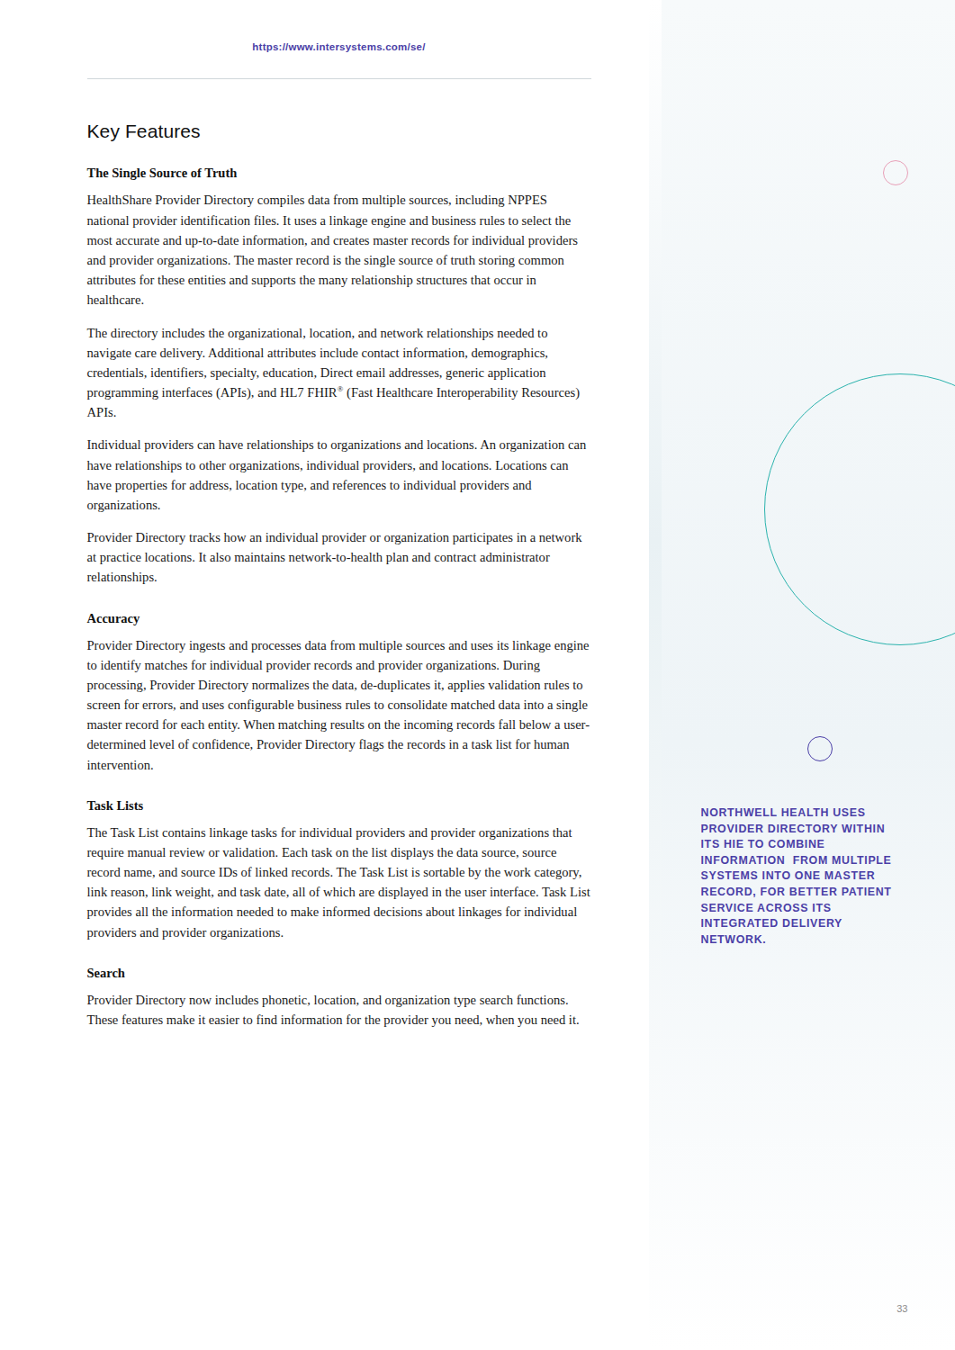https://www.intersystems.com/se/
Key Features
The Single Source of Truth
HealthShare Provider Directory compiles data from multiple sources, including NPPES national provider identification files. It uses a linkage engine and business rules to select the most accurate and up-to-date information, and creates master records for individual providers and provider organizations. The master record is the single source of truth storing common attributes for these entities and supports the many relationship structures that occur in healthcare.
The directory includes the organizational, location, and network relationships needed to navigate care delivery. Additional attributes include contact information, demographics, credentials, identifiers, specialty, education, Direct email addresses, generic application programming interfaces (APIs), and HL7 FHIR® (Fast Healthcare Interoperability Resources) APIs.
Individual providers can have relationships to organizations and locations. An organization can have relationships to other organizations, individual providers, and locations. Locations can have properties for address, location type, and references to individual providers and organizations.
Provider Directory tracks how an individual provider or organization participates in a network at practice locations. It also maintains network-to-health plan and contract administrator relationships.
Accuracy
Provider Directory ingests and processes data from multiple sources and uses its linkage engine to identify matches for individual provider records and provider organizations. During processing, Provider Directory normalizes the data, de-duplicates it, applies validation rules to screen for errors, and uses configurable business rules to consolidate matched data into a single master record for each entity. When matching results on the incoming records fall below a user-determined level of confidence, Provider Directory flags the records in a task list for human intervention.
Task Lists
The Task List contains linkage tasks for individual providers and provider organizations that require manual review or validation. Each task on the list displays the data source, source record name, and source IDs of linked records. The Task List is sortable by the work category, link reason, link weight, and task date, all of which are displayed in the user interface. Task List provides all the information needed to make informed decisions about linkages for individual providers and provider organizations.
Search
Provider Directory now includes phonetic, location, and organization type search functions. These features make it easier to find information for the provider you need, when you need it.
Northwell Health uses Provider Directory within its HIE to combine information from multiple systems into one master record, for better patient service across its integrated delivery network.
33